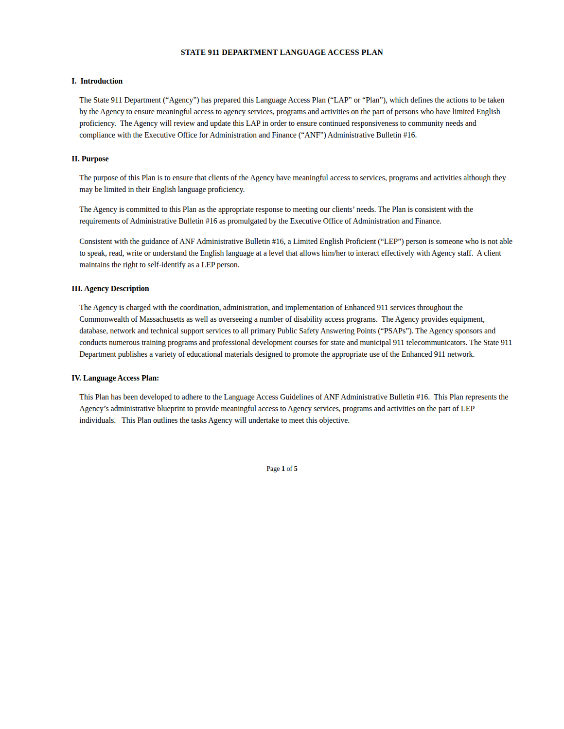STATE 911 DEPARTMENT LANGUAGE ACCESS PLAN
I. Introduction
The State 911 Department (“Agency”) has prepared this Language Access Plan (“LAP” or “Plan”), which defines the actions to be taken by the Agency to ensure meaningful access to agency services, programs and activities on the part of persons who have limited English proficiency. The Agency will review and update this LAP in order to ensure continued responsiveness to community needs and compliance with the Executive Office for Administration and Finance (“ANF”) Administrative Bulletin #16.
II. Purpose
The purpose of this Plan is to ensure that clients of the Agency have meaningful access to services, programs and activities although they may be limited in their English language proficiency.
The Agency is committed to this Plan as the appropriate response to meeting our clients’ needs. The Plan is consistent with the requirements of Administrative Bulletin #16 as promulgated by the Executive Office of Administration and Finance.
Consistent with the guidance of ANF Administrative Bulletin #16, a Limited English Proficient (“LEP”) person is someone who is not able to speak, read, write or understand the English language at a level that allows him/her to interact effectively with Agency staff. A client maintains the right to self-identify as a LEP person.
III. Agency Description
The Agency is charged with the coordination, administration, and implementation of Enhanced 911 services throughout the Commonwealth of Massachusetts as well as overseeing a number of disability access programs. The Agency provides equipment, database, network and technical support services to all primary Public Safety Answering Points (“PSAPs”). The Agency sponsors and conducts numerous training programs and professional development courses for state and municipal 911 telecommunicators. The State 911 Department publishes a variety of educational materials designed to promote the appropriate use of the Enhanced 911 network.
IV. Language Access Plan:
This Plan has been developed to adhere to the Language Access Guidelines of ANF Administrative Bulletin #16. This Plan represents the Agency’s administrative blueprint to provide meaningful access to Agency services, programs and activities on the part of LEP individuals. This Plan outlines the tasks Agency will undertake to meet this objective.
Page 1 of 5